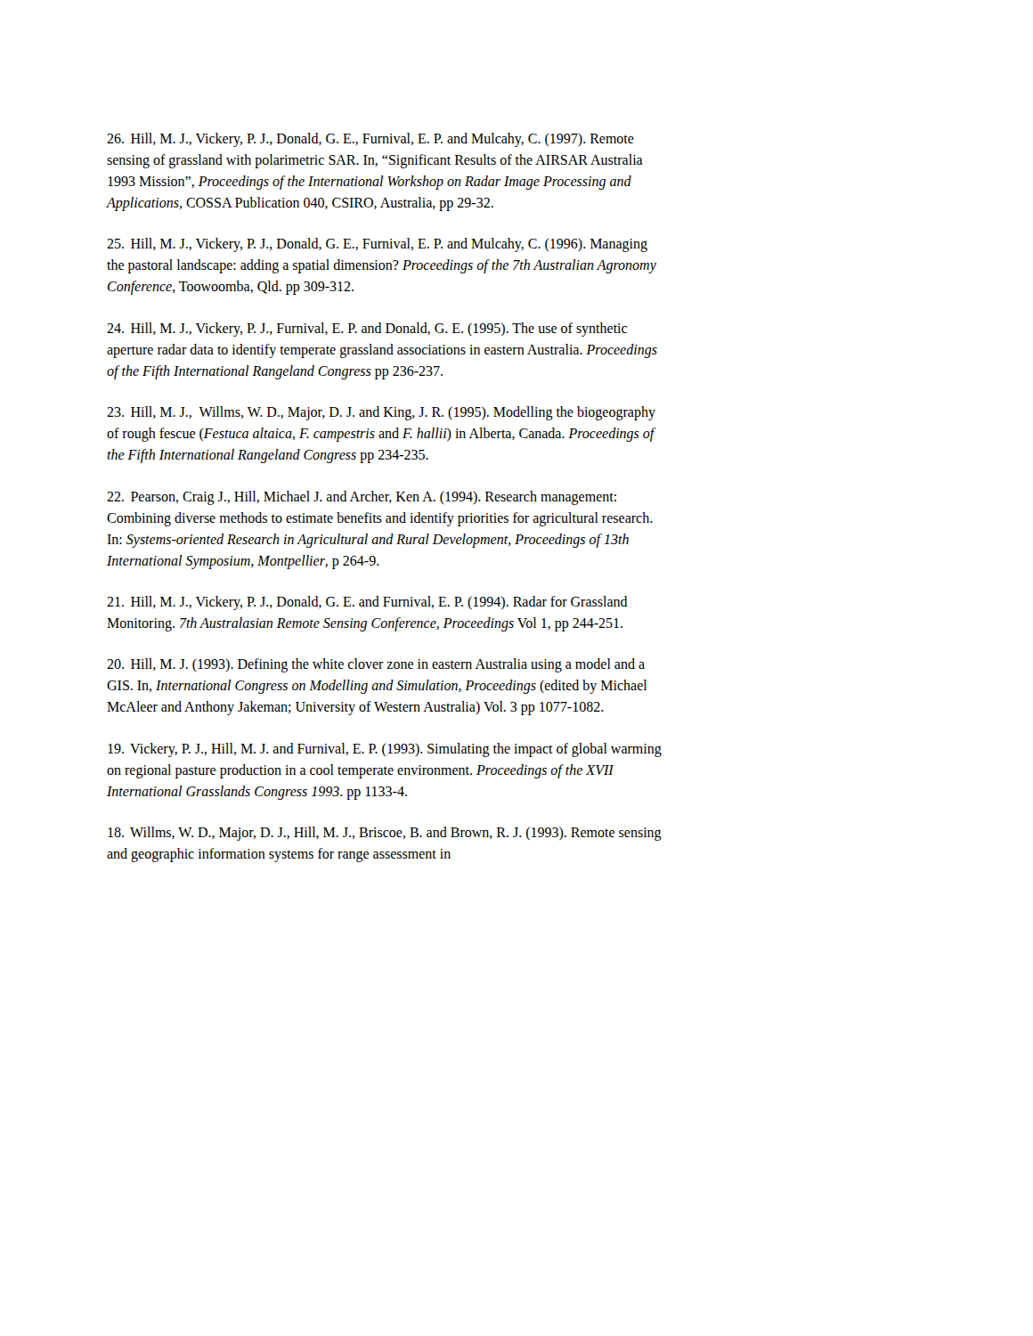26. Hill, M. J., Vickery, P. J., Donald, G. E., Furnival, E. P. and Mulcahy, C. (1997). Remote sensing of grassland with polarimetric SAR. In, “Significant Results of the AIRSAR Australia 1993 Mission”, Proceedings of the International Workshop on Radar Image Processing and Applications, COSSA Publication 040, CSIRO, Australia, pp 29-32.
25. Hill, M. J., Vickery, P. J., Donald, G. E., Furnival, E. P. and Mulcahy, C. (1996). Managing the pastoral landscape: adding a spatial dimension? Proceedings of the 7th Australian Agronomy Conference, Toowoomba, Qld. pp 309-312.
24. Hill, M. J., Vickery, P. J., Furnival, E. P. and Donald, G. E. (1995). The use of synthetic aperture radar data to identify temperate grassland associations in eastern Australia. Proceedings of the Fifth International Rangeland Congress pp 236-237.
23. Hill, M. J., Willms, W. D., Major, D. J. and King, J. R. (1995). Modelling the biogeography of rough fescue (Festuca altaica, F. campestris and F. hallii) in Alberta, Canada. Proceedings of the Fifth International Rangeland Congress pp 234-235.
22. Pearson, Craig J., Hill, Michael J. and Archer, Ken A. (1994). Research management: Combining diverse methods to estimate benefits and identify priorities for agricultural research. In: Systems-oriented Research in Agricultural and Rural Development, Proceedings of 13th International Symposium, Montpellier, p 264-9.
21. Hill, M. J., Vickery, P. J., Donald, G. E. and Furnival, E. P. (1994). Radar for Grassland Monitoring. 7th Australasian Remote Sensing Conference, Proceedings Vol 1, pp 244-251.
20. Hill, M. J. (1993). Defining the white clover zone in eastern Australia using a model and a GIS. In, International Congress on Modelling and Simulation, Proceedings (edited by Michael McAleer and Anthony Jakeman; University of Western Australia) Vol. 3 pp 1077-1082.
19. Vickery, P. J., Hill, M. J. and Furnival, E. P. (1993). Simulating the impact of global warming on regional pasture production in a cool temperate environment. Proceedings of the XVII International Grasslands Congress 1993. pp 1133-4.
18. Willms, W. D., Major, D. J., Hill, M. J., Briscoe, B. and Brown, R. J. (1993). Remote sensing and geographic information systems for range assessment in